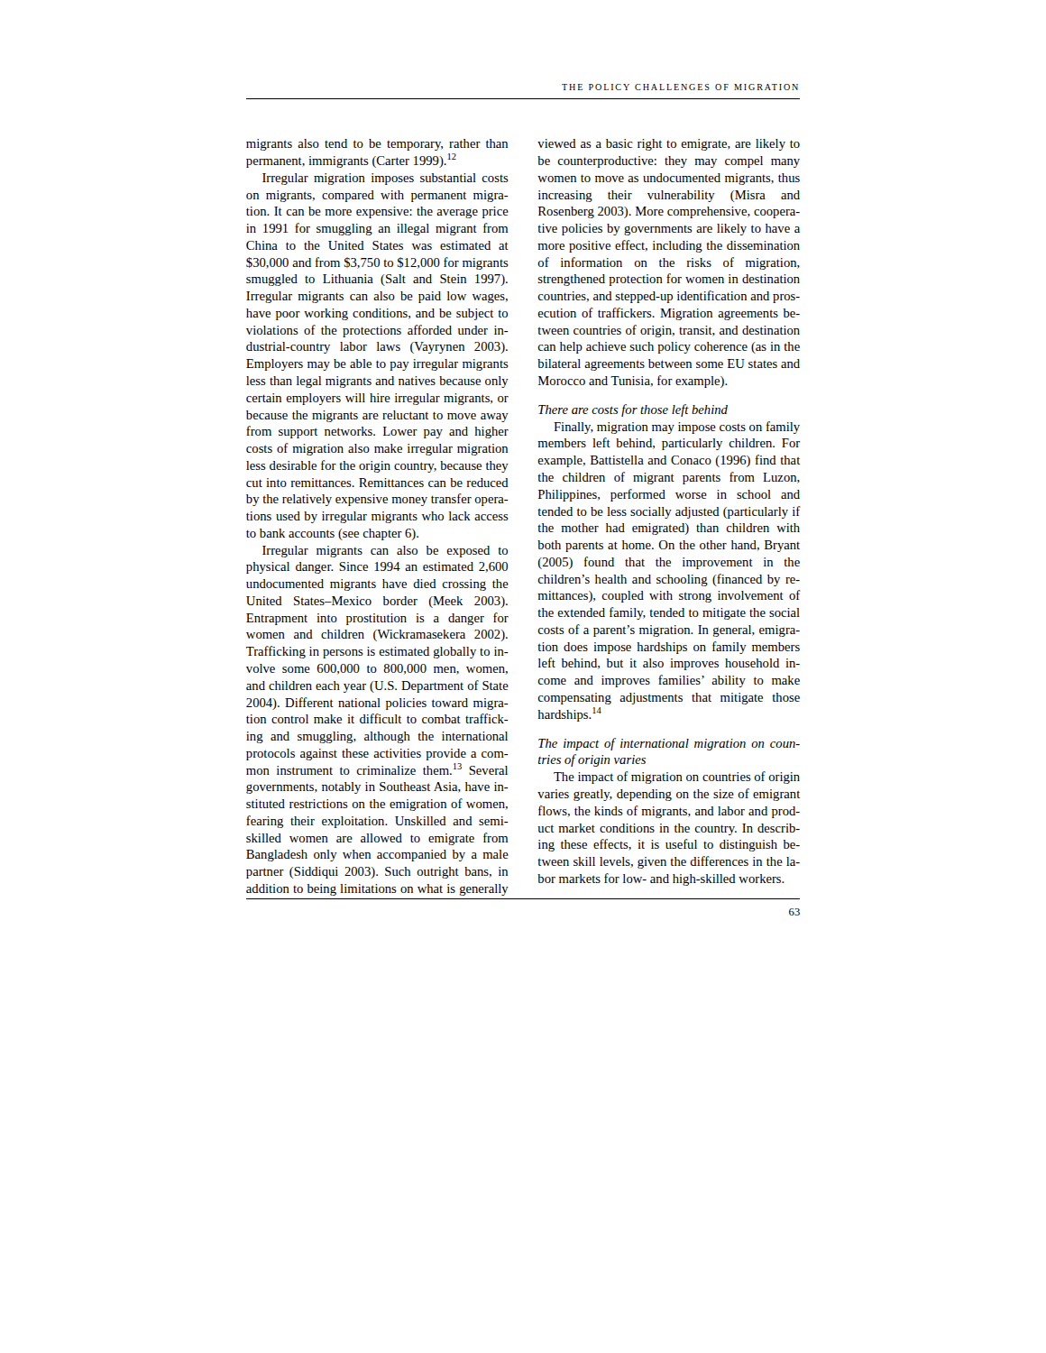The Policy Challenges of Migration
migrants also tend to be temporary, rather than permanent, immigrants (Carter 1999).12
Irregular migration imposes substantial costs on migrants, compared with permanent migration. It can be more expensive: the average price in 1991 for smuggling an illegal migrant from China to the United States was estimated at $30,000 and from $3,750 to $12,000 for migrants smuggled to Lithuania (Salt and Stein 1997). Irregular migrants can also be paid low wages, have poor working conditions, and be subject to violations of the protections afforded under industrial-country labor laws (Vayrynen 2003). Employers may be able to pay irregular migrants less than legal migrants and natives because only certain employers will hire irregular migrants, or because the migrants are reluctant to move away from support networks. Lower pay and higher costs of migration also make irregular migration less desirable for the origin country, because they cut into remittances. Remittances can be reduced by the relatively expensive money transfer operations used by irregular migrants who lack access to bank accounts (see chapter 6).
Irregular migrants can also be exposed to physical danger. Since 1994 an estimated 2,600 undocumented migrants have died crossing the United States–Mexico border (Meek 2003). Entrapment into prostitution is a danger for women and children (Wickramasekera 2002). Trafficking in persons is estimated globally to involve some 600,000 to 800,000 men, women, and children each year (U.S. Department of State 2004). Different national policies toward migration control make it difficult to combat trafficking and smuggling, although the international protocols against these activities provide a common instrument to criminalize them.13 Several governments, notably in Southeast Asia, have instituted restrictions on the emigration of women, fearing their exploitation. Unskilled and semi-skilled women are allowed to emigrate from Bangladesh only when accompanied by a male partner (Siddiqui 2003). Such outright bans, in addition to being limitations on what is generally viewed as a basic right to emigrate, are likely to be counterproductive: they may compel many women to move as undocumented migrants, thus increasing their vulnerability (Misra and Rosenberg 2003). More comprehensive, cooperative policies by governments are likely to have a more positive effect, including the dissemination of information on the risks of migration, strengthened protection for women in destination countries, and stepped-up identification and prosecution of traffickers. Migration agreements between countries of origin, transit, and destination can help achieve such policy coherence (as in the bilateral agreements between some EU states and Morocco and Tunisia, for example).
There are costs for those left behind
Finally, migration may impose costs on family members left behind, particularly children. For example, Battistella and Conaco (1996) find that the children of migrant parents from Luzon, Philippines, performed worse in school and tended to be less socially adjusted (particularly if the mother had emigrated) than children with both parents at home. On the other hand, Bryant (2005) found that the improvement in the children’s health and schooling (financed by remittances), coupled with strong involvement of the extended family, tended to mitigate the social costs of a parent’s migration. In general, emigration does impose hardships on family members left behind, but it also improves household income and improves families’ ability to make compensating adjustments that mitigate those hardships.14
The impact of international migration on countries of origin varies
The impact of migration on countries of origin varies greatly, depending on the size of emigrant flows, the kinds of migrants, and labor and product market conditions in the country. In describing these effects, it is useful to distinguish between skill levels, given the differences in the labor markets for low- and high-skilled workers.
63